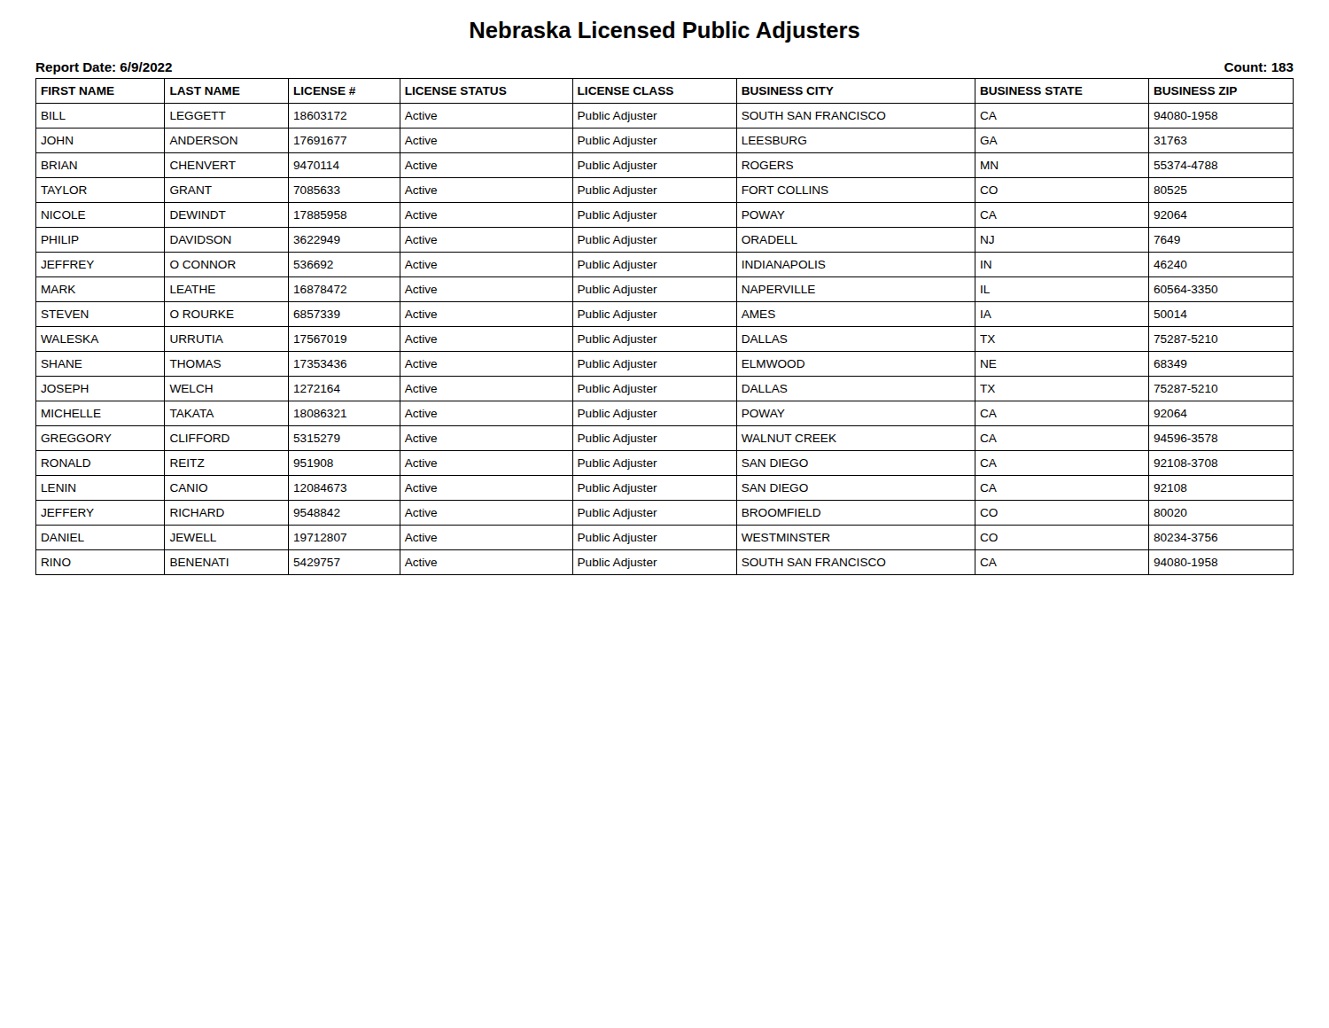Nebraska Licensed Public Adjusters
Report Date: 6/9/2022 Count: 183
| FIRST NAME | LAST NAME | LICENSE # | LICENSE STATUS | LICENSE CLASS | BUSINESS CITY | BUSINESS STATE | BUSINESS ZIP |
| --- | --- | --- | --- | --- | --- | --- | --- |
| BILL | LEGGETT | 18603172 | Active | Public Adjuster | SOUTH SAN FRANCISCO | CA | 94080-1958 |
| JOHN | ANDERSON | 17691677 | Active | Public Adjuster | LEESBURG | GA | 31763 |
| BRIAN | CHENVERT | 9470114 | Active | Public Adjuster | ROGERS | MN | 55374-4788 |
| TAYLOR | GRANT | 7085633 | Active | Public Adjuster | FORT COLLINS | CO | 80525 |
| NICOLE | DEWINDT | 17885958 | Active | Public Adjuster | POWAY | CA | 92064 |
| PHILIP | DAVIDSON | 3622949 | Active | Public Adjuster | ORADELL | NJ | 7649 |
| JEFFREY | O CONNOR | 536692 | Active | Public Adjuster | INDIANAPOLIS | IN | 46240 |
| MARK | LEATHE | 16878472 | Active | Public Adjuster | NAPERVILLE | IL | 60564-3350 |
| STEVEN | O ROURKE | 6857339 | Active | Public Adjuster | AMES | IA | 50014 |
| WALESKA | URRUTIA | 17567019 | Active | Public Adjuster | DALLAS | TX | 75287-5210 |
| SHANE | THOMAS | 17353436 | Active | Public Adjuster | ELMWOOD | NE | 68349 |
| JOSEPH | WELCH | 1272164 | Active | Public Adjuster | DALLAS | TX | 75287-5210 |
| MICHELLE | TAKATA | 18086321 | Active | Public Adjuster | POWAY | CA | 92064 |
| GREGGORY | CLIFFORD | 5315279 | Active | Public Adjuster | WALNUT CREEK | CA | 94596-3578 |
| RONALD | REITZ | 951908 | Active | Public Adjuster | SAN DIEGO | CA | 92108-3708 |
| LENIN | CANIO | 12084673 | Active | Public Adjuster | SAN DIEGO | CA | 92108 |
| JEFFERY | RICHARD | 9548842 | Active | Public Adjuster | BROOMFIELD | CO | 80020 |
| DANIEL | JEWELL | 19712807 | Active | Public Adjuster | WESTMINSTER | CO | 80234-3756 |
| RINO | BENENATI | 5429757 | Active | Public Adjuster | SOUTH SAN FRANCISCO | CA | 94080-1958 |